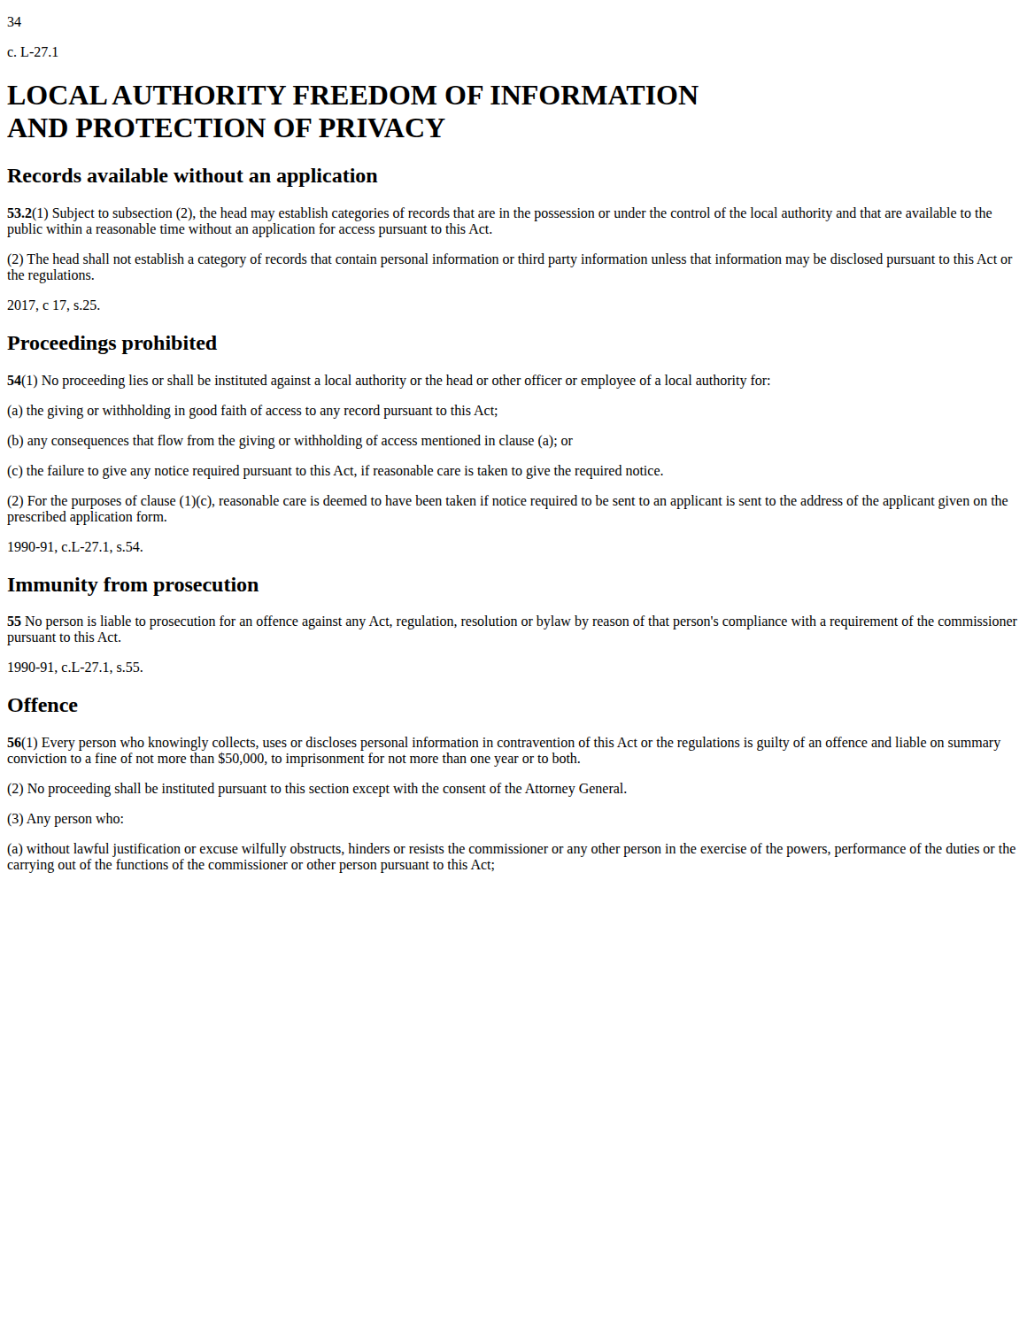34
c. L-27.1
LOCAL AUTHORITY FREEDOM OF INFORMATION
AND PROTECTION OF PRIVACY
Records available without an application
53.2(1) Subject to subsection (2), the head may establish categories of records that are in the possession or under the control of the local authority and that are available to the public within a reasonable time without an application for access pursuant to this Act.
(2) The head shall not establish a category of records that contain personal information or third party information unless that information may be disclosed pursuant to this Act or the regulations.
2017, c 17, s.25.
Proceedings prohibited
54(1) No proceeding lies or shall be instituted against a local authority or the head or other officer or employee of a local authority for:
(a) the giving or withholding in good faith of access to any record pursuant to this Act;
(b) any consequences that flow from the giving or withholding of access mentioned in clause (a); or
(c) the failure to give any notice required pursuant to this Act, if reasonable care is taken to give the required notice.
(2) For the purposes of clause (1)(c), reasonable care is deemed to have been taken if notice required to be sent to an applicant is sent to the address of the applicant given on the prescribed application form.
1990-91, c.L-27.1, s.54.
Immunity from prosecution
55 No person is liable to prosecution for an offence against any Act, regulation, resolution or bylaw by reason of that person's compliance with a requirement of the commissioner pursuant to this Act.
1990-91, c.L-27.1, s.55.
Offence
56(1) Every person who knowingly collects, uses or discloses personal information in contravention of this Act or the regulations is guilty of an offence and liable on summary conviction to a fine of not more than $50,000, to imprisonment for not more than one year or to both.
(2) No proceeding shall be instituted pursuant to this section except with the consent of the Attorney General.
(3) Any person who:
(a) without lawful justification or excuse wilfully obstructs, hinders or resists the commissioner or any other person in the exercise of the powers, performance of the duties or the carrying out of the functions of the commissioner or other person pursuant to this Act;